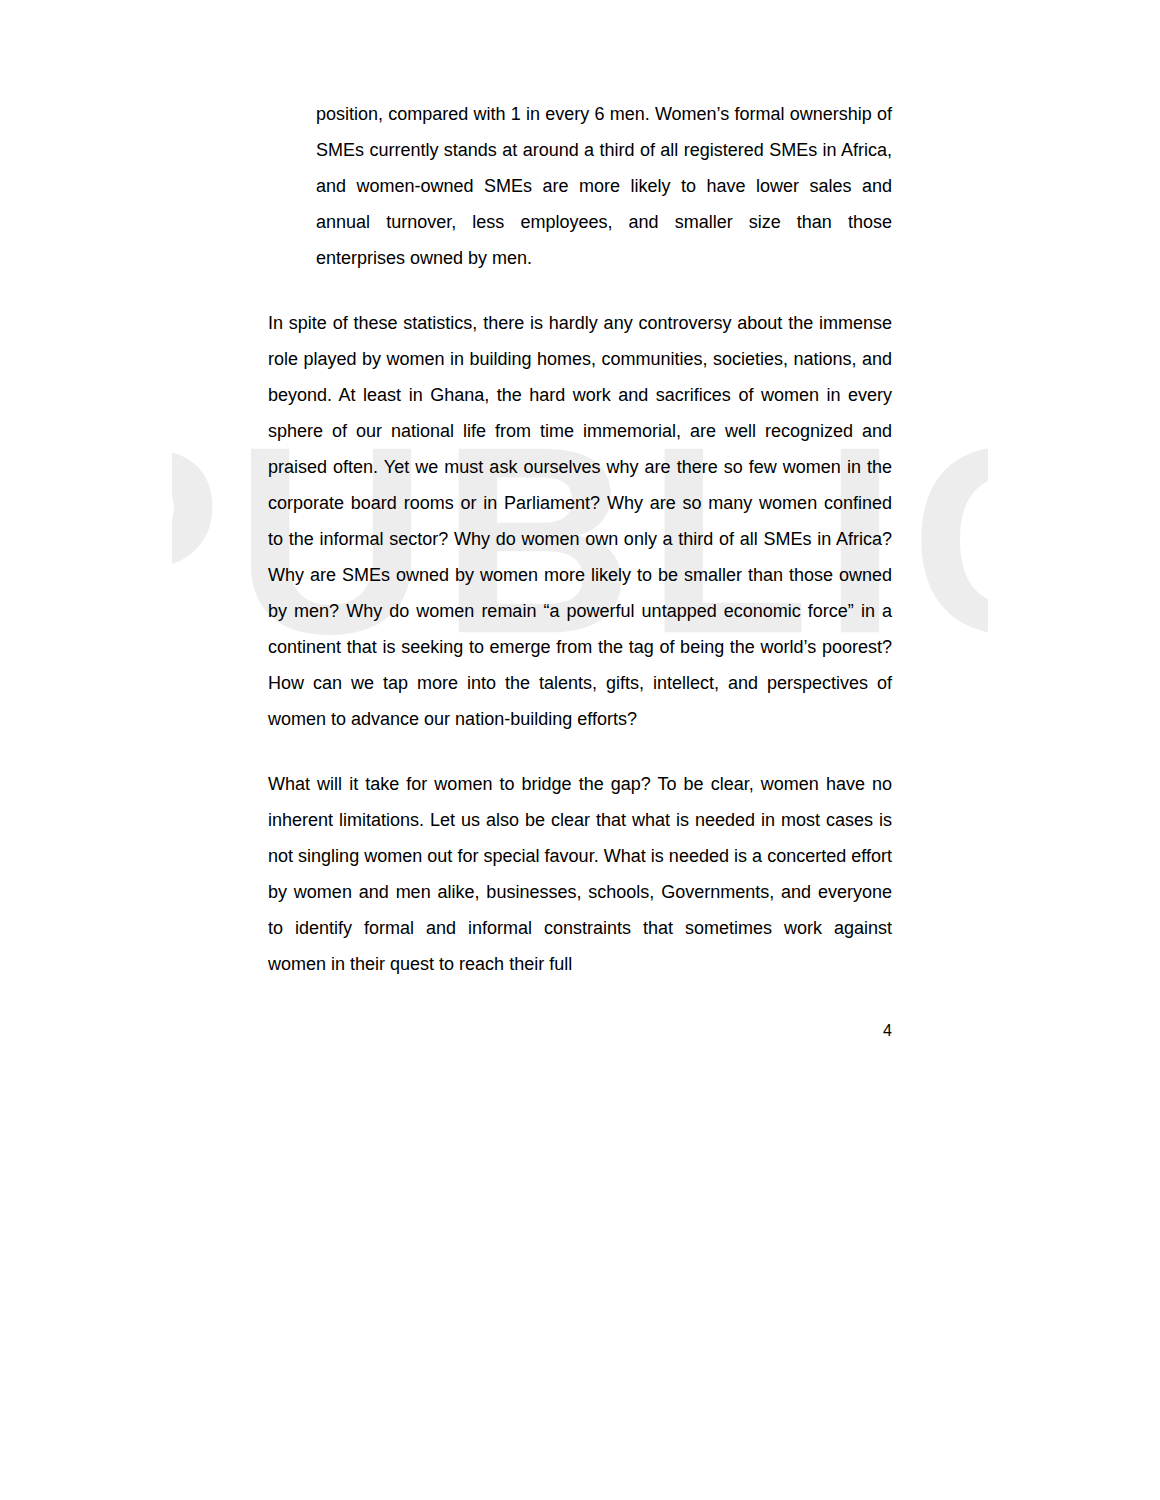PUBLIC
position, compared with 1 in every 6 men. Women’s formal ownership of SMEs currently stands at around a third of all registered SMEs in Africa, and women-owned SMEs are more likely to have lower sales and annual turnover, less employees, and smaller size than those enterprises owned by men.
In spite of these statistics, there is hardly any controversy about the immense role played by women in building homes, communities, societies, nations, and beyond. At least in Ghana, the hard work and sacrifices of women in every sphere of our national life from time immemorial, are well recognized and praised often. Yet we must ask ourselves why are there so few women in the corporate board rooms or in Parliament? Why are so many women confined to the informal sector? Why do women own only a third of all SMEs in Africa? Why are SMEs owned by women more likely to be smaller than those owned by men? Why do women remain “a powerful untapped economic force” in a continent that is seeking to emerge from the tag of being the world’s poorest? How can we tap more into the talents, gifts, intellect, and perspectives of women to advance our nation-building efforts?
What will it take for women to bridge the gap? To be clear, women have no inherent limitations. Let us also be clear that what is needed in most cases is not singling women out for special favour. What is needed is a concerted effort by women and men alike, businesses, schools, Governments, and everyone to identify formal and informal constraints that sometimes work against women in their quest to reach their full
4